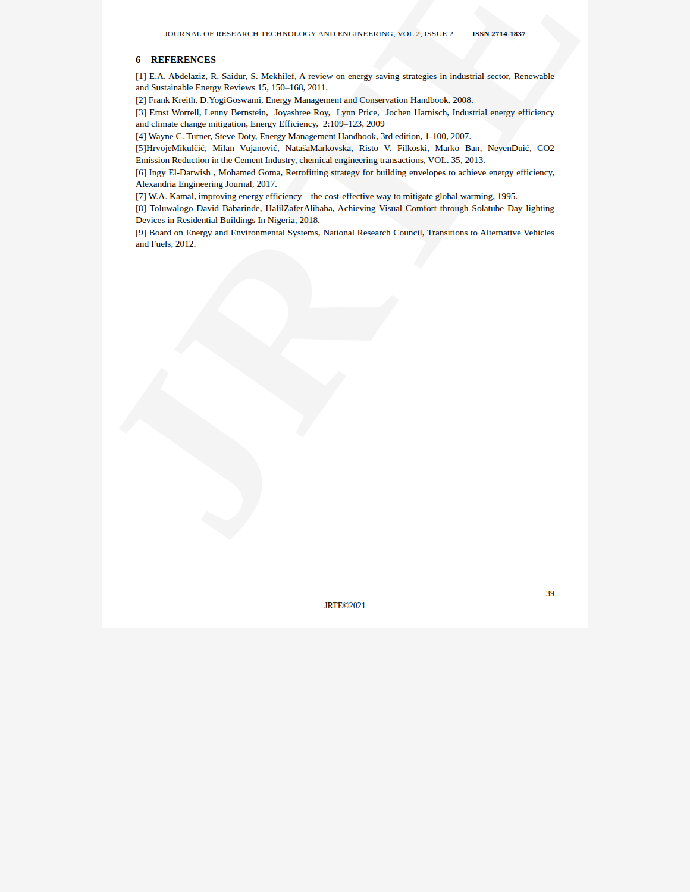Journal of Research Technology and Engineering, Vol 2, Issue 2 ISSN 2714-1837
6 REFERENCES
[1] E.A. Abdelaziz, R. Saidur, S. Mekhilef, A review on energy saving strategies in industrial sector, Renewable and Sustainable Energy Reviews 15, 150–168, 2011.
[2] Frank Kreith, D.YogiGoswami, Energy Management and Conservation Handbook, 2008.
[3] Ernst Worrell, Lenny Bernstein, Joyashree Roy, Lynn Price, Jochen Harnisch, Industrial energy efficiency and climate change mitigation, Energy Efficiency, 2:109–123, 2009
[4] Wayne C. Turner, Steve Doty, Energy Management Handbook, 3rd edition, 1-100, 2007.
[5] HrvojeMikulčić, Milan Vujanović, NatašaMarkovska, Risto V. Filkoski, Marko Ban, NevenDuić, CO2 Emission Reduction in the Cement Industry, chemical engineering transactions, VOL. 35, 2013.
[6] Ingy El-Darwish , Mohamed Goma, Retrofitting strategy for building envelopes to achieve energy efficiency, Alexandria Engineering Journal, 2017.
[7] W.A. Kamal, improving energy efficiency—the cost-effective way to mitigate global warming, 1995.
[8] Toluwalogo David Babarinde, HalilZaferAlibaba, Achieving Visual Comfort through Solatube Day lighting Devices in Residential Buildings In Nigeria, 2018.
[9] Board on Energy and Environmental Systems, National Research Council, Transitions to Alternative Vehicles and Fuels, 2012.
39
JRTE©2021